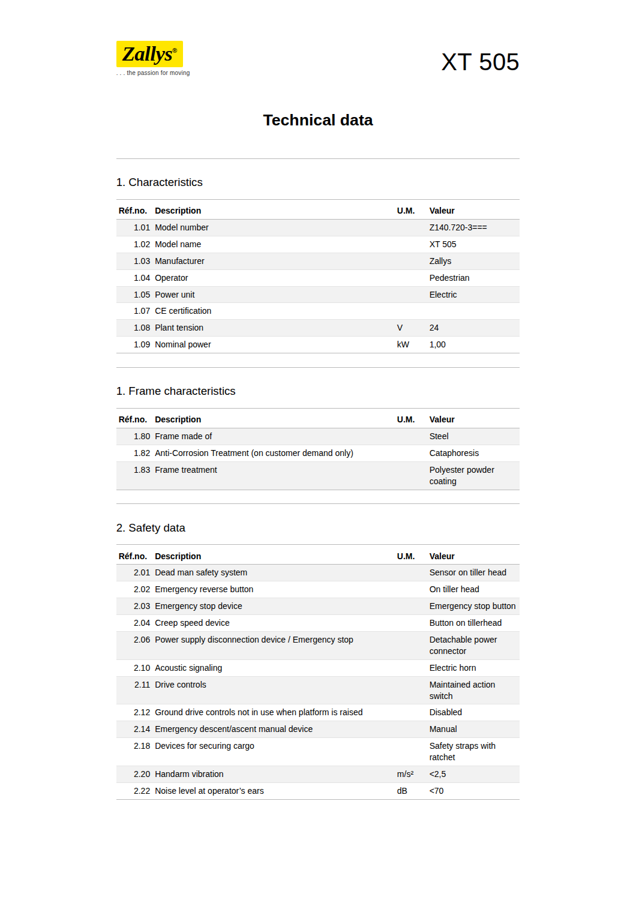Zallys®
. . . the passion for moving
XT 505
Technical data
1. Characteristics
| Réf.no. | Description | U.M. | Valeur |
| --- | --- | --- | --- |
| 1.01 | Model number | | Z140.720-3=== |
| 1.02 | Model name | | XT 505 |
| 1.03 | Manufacturer | | Zallys |
| 1.04 | Operator | | Pedestrian |
| 1.05 | Power unit | | Electric |
| 1.07 | CE certification | | |
| 1.08 | Plant tension | V | 24 |
| 1.09 | Nominal power | kW | 1,00 |
1. Frame characteristics
| Réf.no. | Description | U.M. | Valeur |
| --- | --- | --- | --- |
| 1.80 | Frame made of | | Steel |
| 1.82 | Anti-Corrosion Treatment (on customer demand only) | | Cataphoresis |
| 1.83 | Frame treatment | | Polyester powder coating |
2. Safety data
| Réf.no. | Description | U.M. | Valeur |
| --- | --- | --- | --- |
| 2.01 | Dead man safety system | | Sensor on tiller head |
| 2.02 | Emergency reverse button | | On tiller head |
| 2.03 | Emergency stop device | | Emergency stop button |
| 2.04 | Creep speed device | | Button on tillerhead |
| 2.06 | Power supply disconnection device / Emergency stop | | Detachable power connector |
| 2.10 | Acoustic signaling | | Electric horn |
| 2.11 | Drive controls | | Maintained action switch |
| 2.12 | Ground drive controls not in use when platform is raised | | Disabled |
| 2.14 | Emergency descent/ascent manual device | | Manual |
| 2.18 | Devices for securing cargo | | Safety straps with ratchet |
| 2.20 | Handarm vibration | m/s² | <2,5 |
| 2.22 | Noise level at operator’s ears | dB | <70 |